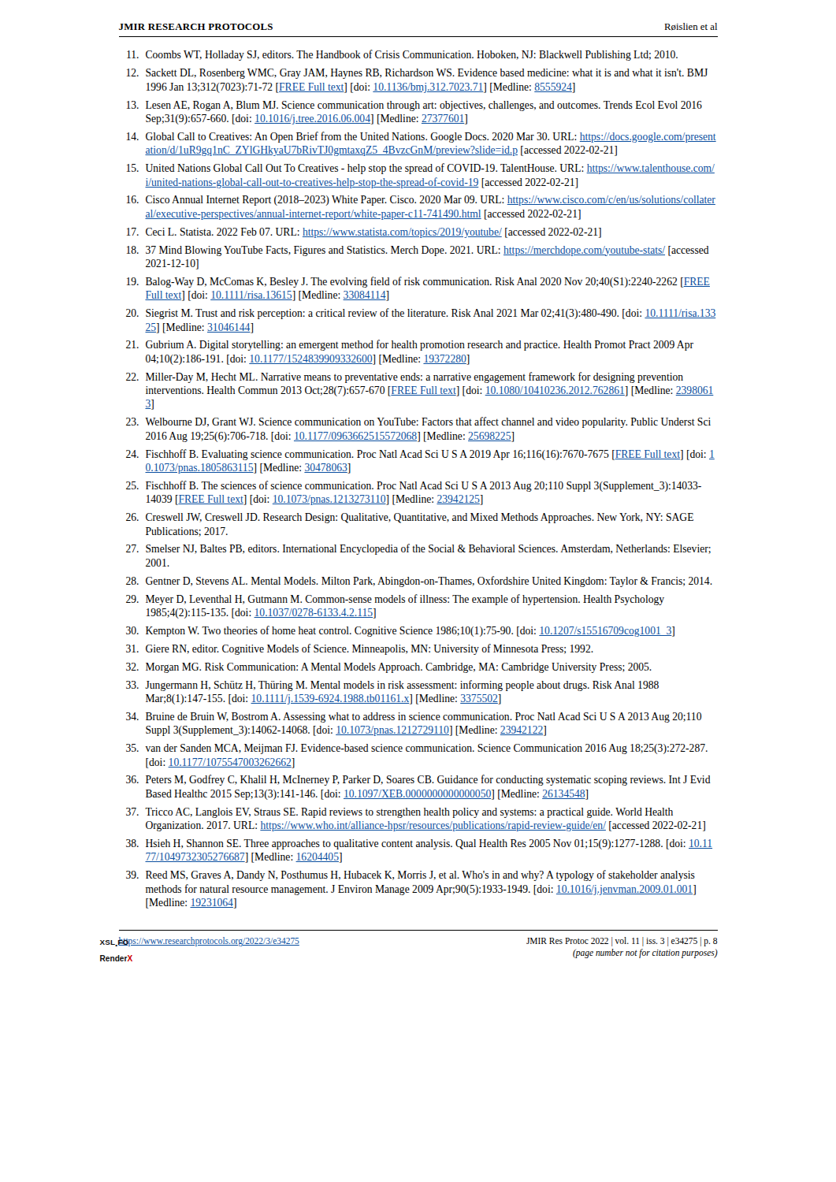JMIR RESEARCH PROTOCOLS
Røislien et al
11. Coombs WT, Holladay SJ, editors. The Handbook of Crisis Communication. Hoboken, NJ: Blackwell Publishing Ltd; 2010.
12. Sackett DL, Rosenberg WMC, Gray JAM, Haynes RB, Richardson WS. Evidence based medicine: what it is and what it isn't. BMJ 1996 Jan 13;312(7023):71-72 [FREE Full text] [doi: 10.1136/bmj.312.7023.71] [Medline: 8555924]
13. Lesen AE, Rogan A, Blum MJ. Science communication through art: objectives, challenges, and outcomes. Trends Ecol Evol 2016 Sep;31(9):657-660. [doi: 10.1016/j.tree.2016.06.004] [Medline: 27377601]
14. Global Call to Creatives: An Open Brief from the United Nations. Google Docs. 2020 Mar 30. URL: https://docs.google.com/presentation/d/1uR9gq1nC_ZYlGHkyaU7bRivTJ0gmtaxqZ5_4BvzcGnM/preview?slide=id.p [accessed 2022-02-21]
15. United Nations Global Call Out To Creatives - help stop the spread of COVID-19. TalentHouse. URL: https://www.talenthouse.com/i/united-nations-global-call-out-to-creatives-help-stop-the-spread-of-covid-19 [accessed 2022-02-21]
16. Cisco Annual Internet Report (2018–2023) White Paper. Cisco. 2020 Mar 09. URL: https://www.cisco.com/c/en/us/solutions/collateral/executive-perspectives/annual-internet-report/white-paper-c11-741490.html [accessed 2022-02-21]
17. Ceci L. Statista. 2022 Feb 07. URL: https://www.statista.com/topics/2019/youtube/ [accessed 2022-02-21]
18. 37 Mind Blowing YouTube Facts, Figures and Statistics. Merch Dope. 2021. URL: https://merchdope.com/youtube-stats/ [accessed 2021-12-10]
19. Balog-Way D, McComas K, Besley J. The evolving field of risk communication. Risk Anal 2020 Nov 20;40(S1):2240-2262 [FREE Full text] [doi: 10.1111/risa.13615] [Medline: 33084114]
20. Siegrist M. Trust and risk perception: a critical review of the literature. Risk Anal 2021 Mar 02;41(3):480-490. [doi: 10.1111/risa.13325] [Medline: 31046144]
21. Gubrium A. Digital storytelling: an emergent method for health promotion research and practice. Health Promot Pract 2009 Apr 04;10(2):186-191. [doi: 10.1177/1524839909332600] [Medline: 19372280]
22. Miller-Day M, Hecht ML. Narrative means to preventative ends: a narrative engagement framework for designing prevention interventions. Health Commun 2013 Oct;28(7):657-670 [FREE Full text] [doi: 10.1080/10410236.2012.762861] [Medline: 23980613]
23. Welbourne DJ, Grant WJ. Science communication on YouTube: Factors that affect channel and video popularity. Public Underst Sci 2016 Aug 19;25(6):706-718. [doi: 10.1177/0963662515572068] [Medline: 25698225]
24. Fischhoff B. Evaluating science communication. Proc Natl Acad Sci U S A 2019 Apr 16;116(16):7670-7675 [FREE Full text] [doi: 10.1073/pnas.1805863115] [Medline: 30478063]
25. Fischhoff B. The sciences of science communication. Proc Natl Acad Sci U S A 2013 Aug 20;110 Suppl 3(Supplement_3):14033-14039 [FREE Full text] [doi: 10.1073/pnas.1213273110] [Medline: 23942125]
26. Creswell JW, Creswell JD. Research Design: Qualitative, Quantitative, and Mixed Methods Approaches. New York, NY: SAGE Publications; 2017.
27. Smelser NJ, Baltes PB, editors. International Encyclopedia of the Social & Behavioral Sciences. Amsterdam, Netherlands: Elsevier; 2001.
28. Gentner D, Stevens AL. Mental Models. Milton Park, Abingdon-on-Thames, Oxfordshire United Kingdom: Taylor & Francis; 2014.
29. Meyer D, Leventhal H, Gutmann M. Common-sense models of illness: The example of hypertension. Health Psychology 1985;4(2):115-135. [doi: 10.1037/0278-6133.4.2.115]
30. Kempton W. Two theories of home heat control. Cognitive Science 1986;10(1):75-90. [doi: 10.1207/s15516709cog1001_3]
31. Giere RN, editor. Cognitive Models of Science. Minneapolis, MN: University of Minnesota Press; 1992.
32. Morgan MG. Risk Communication: A Mental Models Approach. Cambridge, MA: Cambridge University Press; 2005.
33. Jungermann H, Schütz H, Thüring M. Mental models in risk assessment: informing people about drugs. Risk Anal 1988 Mar;8(1):147-155. [doi: 10.1111/j.1539-6924.1988.tb01161.x] [Medline: 3375502]
34. Bruine de Bruin W, Bostrom A. Assessing what to address in science communication. Proc Natl Acad Sci U S A 2013 Aug 20;110 Suppl 3(Supplement_3):14062-14068. [doi: 10.1073/pnas.1212729110] [Medline: 23942122]
35. van der Sanden MCA, Meijman FJ. Evidence-based science communication. Science Communication 2016 Aug 18;25(3):272-287. [doi: 10.1177/1075547003262662]
36. Peters M, Godfrey C, Khalil H, McInerney P, Parker D, Soares CB. Guidance for conducting systematic scoping reviews. Int J Evid Based Healthc 2015 Sep;13(3):141-146. [doi: 10.1097/XEB.0000000000000050] [Medline: 26134548]
37. Tricco AC, Langlois EV, Straus SE. Rapid reviews to strengthen health policy and systems: a practical guide. World Health Organization. 2017. URL: https://www.who.int/alliance-hpsr/resources/publications/rapid-review-guide/en/ [accessed 2022-02-21]
38. Hsieh H, Shannon SE. Three approaches to qualitative content analysis. Qual Health Res 2005 Nov 01;15(9):1277-1288. [doi: 10.1177/1049732305276687] [Medline: 16204405]
39. Reed MS, Graves A, Dandy N, Posthumus H, Hubacek K, Morris J, et al. Who's in and why? A typology of stakeholder analysis methods for natural resource management. J Environ Manage 2009 Apr;90(5):1933-1949. [doi: 10.1016/j.jenvman.2009.01.001] [Medline: 19231064]
XSL•FO
RenderX
https://www.researchprotocols.org/2022/3/e34275
JMIR Res Protoc 2022 | vol. 11 | iss. 3 | e34275 | p. 8 (page number not for citation purposes)